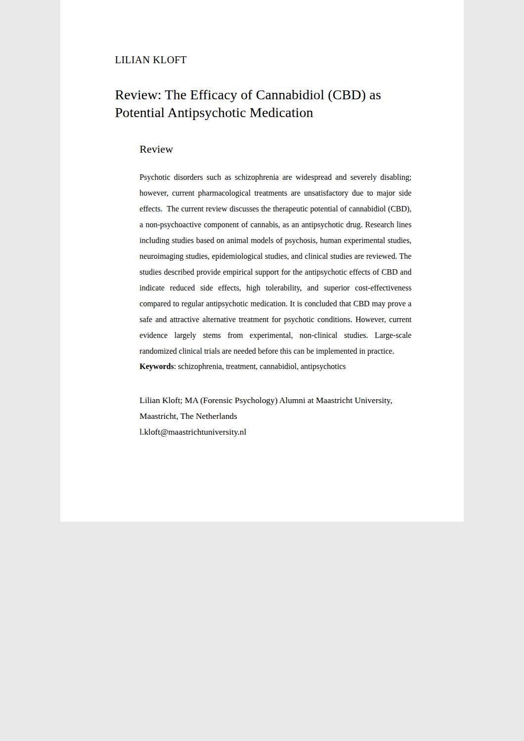LILIAN KLOFT
Review: The Efficacy of Cannabidiol (CBD) as Potential Antipsychotic Medication
Review
Psychotic disorders such as schizophrenia are widespread and severely disabling; however, current pharmacological treatments are unsatisfactory due to major side effects. The current review discusses the therapeutic potential of cannabidiol (CBD), a non-psychoactive component of cannabis, as an antipsychotic drug. Research lines including studies based on animal models of psychosis, human experimental studies, neuroimaging studies, epidemiological studies, and clinical studies are reviewed. The studies described provide empirical support for the antipsychotic effects of CBD and indicate reduced side effects, high tolerability, and superior cost-effectiveness compared to regular antipsychotic medication. It is concluded that CBD may prove a safe and attractive alternative treatment for psychotic conditions. However, current evidence largely stems from experimental, non-clinical studies. Large-scale randomized clinical trials are needed before this can be implemented in practice.
Keywords: schizophrenia, treatment, cannabidiol, antipsychotics
Lilian Kloft; MA (Forensic Psychology) Alumni at Maastricht University, Maastricht, The Netherlands
l.kloft@maastrichtuniversity.nl